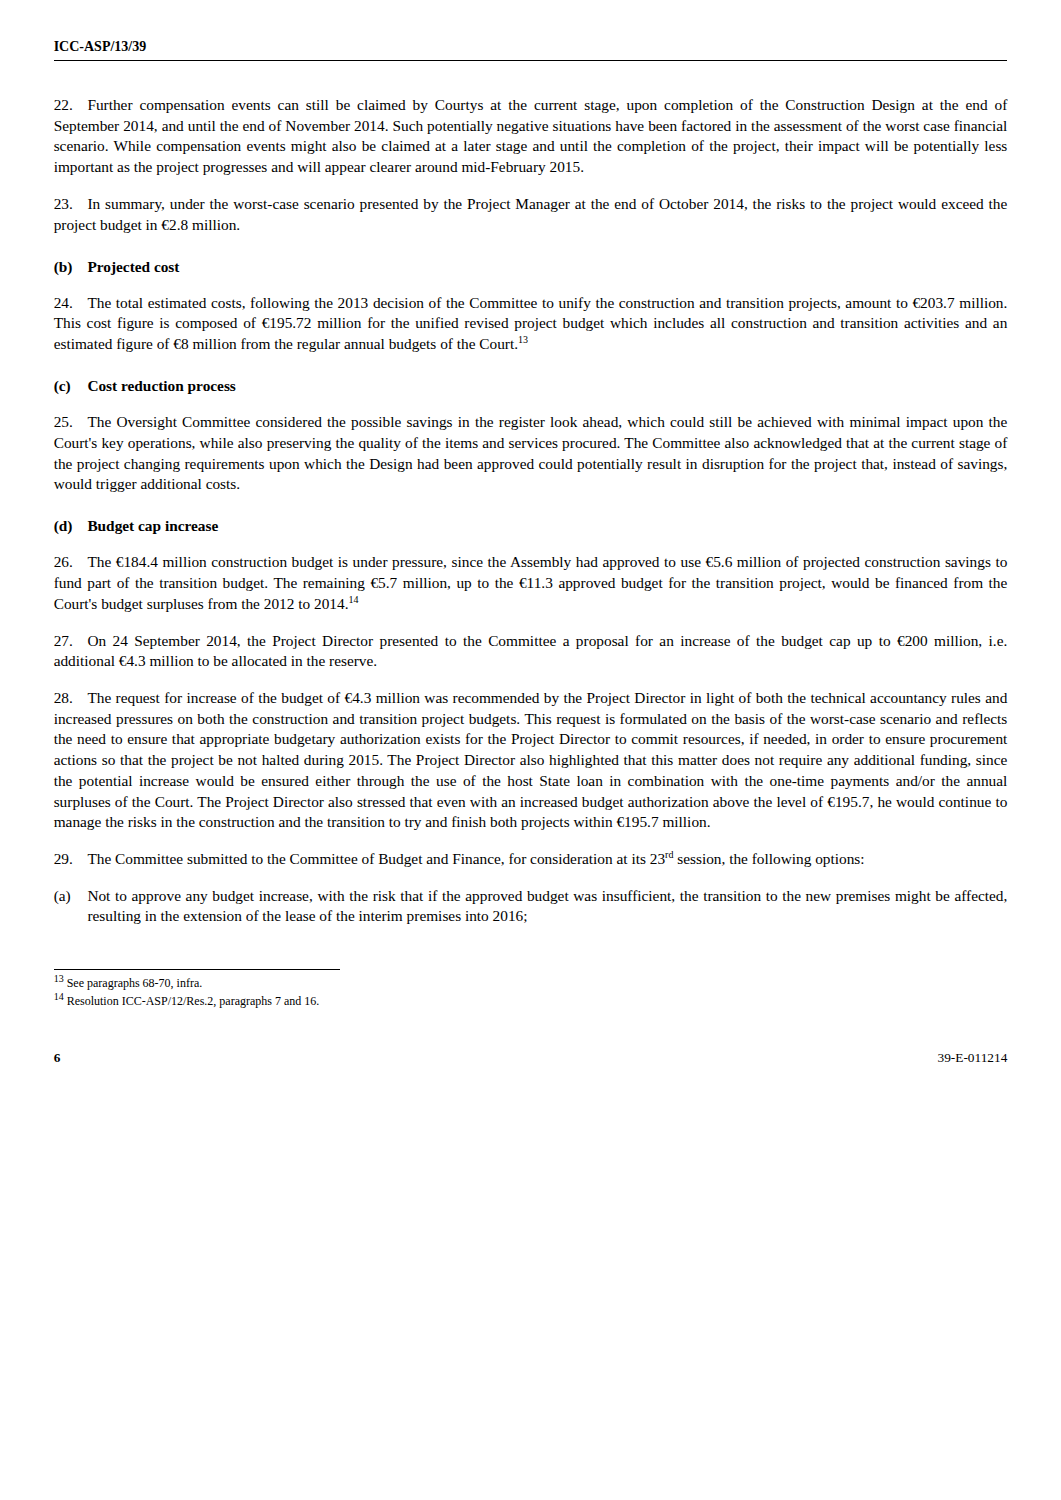ICC-ASP/13/39
22. Further compensation events can still be claimed by Courtys at the current stage, upon completion of the Construction Design at the end of September 2014, and until the end of November 2014. Such potentially negative situations have been factored in the assessment of the worst case financial scenario. While compensation events might also be claimed at a later stage and until the completion of the project, their impact will be potentially less important as the project progresses and will appear clearer around mid-February 2015.
23. In summary, under the worst-case scenario presented by the Project Manager at the end of October 2014, the risks to the project would exceed the project budget in €2.8 million.
(b) Projected cost
24. The total estimated costs, following the 2013 decision of the Committee to unify the construction and transition projects, amount to €203.7 million. This cost figure is composed of €195.72 million for the unified revised project budget which includes all construction and transition activities and an estimated figure of €8 million from the regular annual budgets of the Court.13
(c) Cost reduction process
25. The Oversight Committee considered the possible savings in the register look ahead, which could still be achieved with minimal impact upon the Court's key operations, while also preserving the quality of the items and services procured. The Committee also acknowledged that at the current stage of the project changing requirements upon which the Design had been approved could potentially result in disruption for the project that, instead of savings, would trigger additional costs.
(d) Budget cap increase
26. The €184.4 million construction budget is under pressure, since the Assembly had approved to use €5.6 million of projected construction savings to fund part of the transition budget. The remaining €5.7 million, up to the €11.3 approved budget for the transition project, would be financed from the Court's budget surpluses from the 2012 to 2014.14
27. On 24 September 2014, the Project Director presented to the Committee a proposal for an increase of the budget cap up to €200 million, i.e. additional €4.3 million to be allocated in the reserve.
28. The request for increase of the budget of €4.3 million was recommended by the Project Director in light of both the technical accountancy rules and increased pressures on both the construction and transition project budgets. This request is formulated on the basis of the worst-case scenario and reflects the need to ensure that appropriate budgetary authorization exists for the Project Director to commit resources, if needed, in order to ensure procurement actions so that the project be not halted during 2015. The Project Director also highlighted that this matter does not require any additional funding, since the potential increase would be ensured either through the use of the host State loan in combination with the one-time payments and/or the annual surpluses of the Court. The Project Director also stressed that even with an increased budget authorization above the level of €195.7, he would continue to manage the risks in the construction and the transition to try and finish both projects within €195.7 million.
29. The Committee submitted to the Committee of Budget and Finance, for consideration at its 23rd session, the following options:
(a) Not to approve any budget increase, with the risk that if the approved budget was insufficient, the transition to the new premises might be affected, resulting in the extension of the lease of the interim premises into 2016;
13 See paragraphs 68-70, infra.
14 Resolution ICC-ASP/12/Res.2, paragraphs 7 and 16.
6 39-E-011214